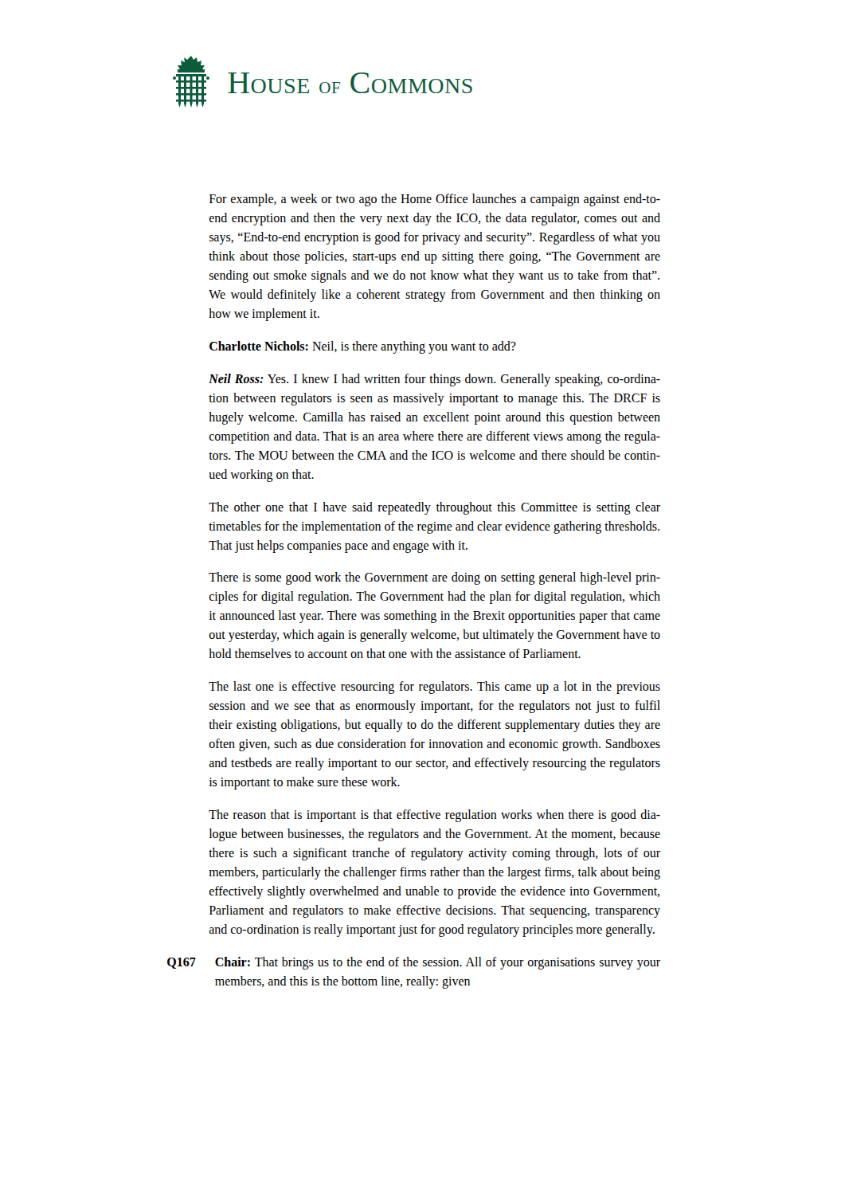House of Commons
For example, a week or two ago the Home Office launches a campaign against end-to-end encryption and then the very next day the ICO, the data regulator, comes out and says, “End-to-end encryption is good for privacy and security”. Regardless of what you think about those policies, start-ups end up sitting there going, “The Government are sending out smoke signals and we do not know what they want us to take from that”. We would definitely like a coherent strategy from Government and then thinking on how we implement it.
Charlotte Nichols: Neil, is there anything you want to add?
Neil Ross: Yes. I knew I had written four things down. Generally speaking, co-ordination between regulators is seen as massively important to manage this. The DRCF is hugely welcome. Camilla has raised an excellent point around this question between competition and data. That is an area where there are different views among the regulators. The MOU between the CMA and the ICO is welcome and there should be continued working on that.
The other one that I have said repeatedly throughout this Committee is setting clear timetables for the implementation of the regime and clear evidence gathering thresholds. That just helps companies pace and engage with it.
There is some good work the Government are doing on setting general high-level principles for digital regulation. The Government had the plan for digital regulation, which it announced last year. There was something in the Brexit opportunities paper that came out yesterday, which again is generally welcome, but ultimately the Government have to hold themselves to account on that one with the assistance of Parliament.
The last one is effective resourcing for regulators. This came up a lot in the previous session and we see that as enormously important, for the regulators not just to fulfil their existing obligations, but equally to do the different supplementary duties they are often given, such as due consideration for innovation and economic growth. Sandboxes and testbeds are really important to our sector, and effectively resourcing the regulators is important to make sure these work.
The reason that is important is that effective regulation works when there is good dialogue between businesses, the regulators and the Government. At the moment, because there is such a significant tranche of regulatory activity coming through, lots of our members, particularly the challenger firms rather than the largest firms, talk about being effectively slightly overwhelmed and unable to provide the evidence into Government, Parliament and regulators to make effective decisions. That sequencing, transparency and co-ordination is really important just for good regulatory principles more generally.
Q167
Chair: That brings us to the end of the session. All of your organisations survey your members, and this is the bottom line, really: given